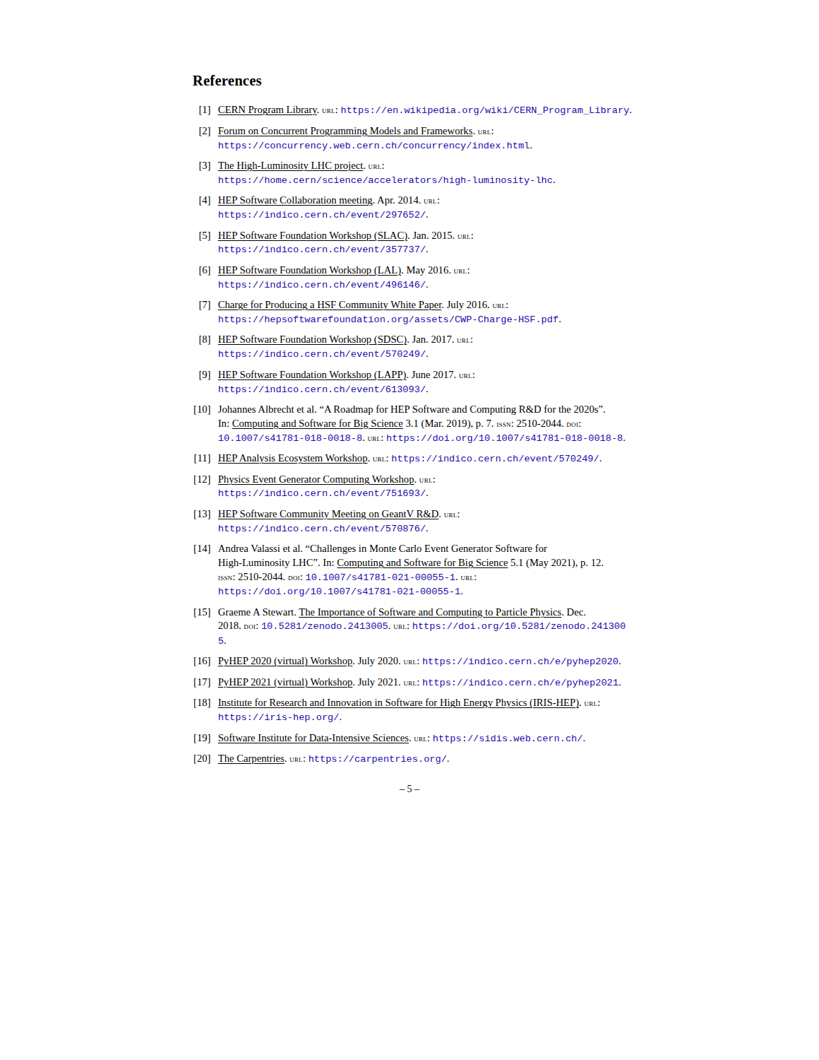References
[1] CERN Program Library. url: https://en.wikipedia.org/wiki/CERN_Program_Library.
[2] Forum on Concurrent Programming Models and Frameworks. url: https://concurrency.web.cern.ch/concurrency/index.html.
[3] The High-Luminosity LHC project. url: https://home.cern/science/accelerators/high-luminosity-lhc.
[4] HEP Software Collaboration meeting. Apr. 2014. url: https://indico.cern.ch/event/297652/.
[5] HEP Software Foundation Workshop (SLAC). Jan. 2015. url: https://indico.cern.ch/event/357737/.
[6] HEP Software Foundation Workshop (LAL). May 2016. url: https://indico.cern.ch/event/496146/.
[7] Charge for Producing a HSF Community White Paper. July 2016. url: https://hepsoftwarefoundation.org/assets/CWP-Charge-HSF.pdf.
[8] HEP Software Foundation Workshop (SDSC). Jan. 2017. url: https://indico.cern.ch/event/570249/.
[9] HEP Software Foundation Workshop (LAPP). June 2017. url: https://indico.cern.ch/event/613093/.
[10] Johannes Albrecht et al. “A Roadmap for HEP Software and Computing R&D for the 2020s”. In: Computing and Software for Big Science 3.1 (Mar. 2019), p. 7. issn: 2510-2044. doi: 10.1007/s41781-018-0018-8. url: https://doi.org/10.1007/s41781-018-0018-8.
[11] HEP Analysis Ecosystem Workshop. url: https://indico.cern.ch/event/570249/.
[12] Physics Event Generator Computing Workshop. url: https://indico.cern.ch/event/751693/.
[13] HEP Software Community Meeting on GeantV R&D. url: https://indico.cern.ch/event/570876/.
[14] Andrea Valassi et al. “Challenges in Monte Carlo Event Generator Software for High-Luminosity LHC”. In: Computing and Software for Big Science 5.1 (May 2021), p. 12. issn: 2510-2044. doi: 10.1007/s41781-021-00055-1. url: https://doi.org/10.1007/s41781-021-00055-1.
[15] Graeme A Stewart. The Importance of Software and Computing to Particle Physics. Dec. 2018. doi: 10.5281/zenodo.2413005. url: https://doi.org/10.5281/zenodo.2413005.
[16] PyHEP 2020 (virtual) Workshop. July 2020. url: https://indico.cern.ch/e/pyhep2020.
[17] PyHEP 2021 (virtual) Workshop. July 2021. url: https://indico.cern.ch/e/pyhep2021.
[18] Institute for Research and Innovation in Software for High Energy Physics (IRIS-HEP). url: https://iris-hep.org/.
[19] Software Institute for Data-Intensive Sciences. url: https://sidis.web.cern.ch/.
[20] The Carpentries. url: https://carpentries.org/.
– 5 –